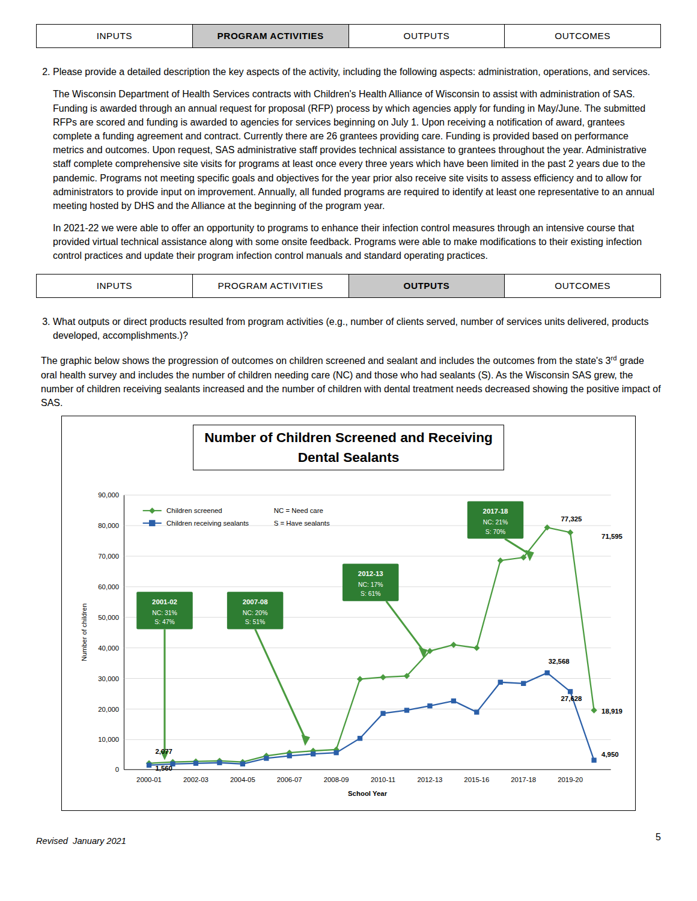| INPUTS | PROGRAM ACTIVITIES | OUTPUTS | OUTCOMES |
Please provide a detailed description the key aspects of the activity, including the following aspects: administration, operations, and services.
The Wisconsin Department of Health Services contracts with Children's Health Alliance of Wisconsin to assist with administration of SAS. Funding is awarded through an annual request for proposal (RFP) process by which agencies apply for funding in May/June. The submitted RFPs are scored and funding is awarded to agencies for services beginning on July 1. Upon receiving a notification of award, grantees complete a funding agreement and contract. Currently there are 26 grantees providing care. Funding is provided based on performance metrics and outcomes. Upon request, SAS administrative staff provides technical assistance to grantees throughout the year. Administrative staff complete comprehensive site visits for programs at least once every three years which have been limited in the past 2 years due to the pandemic. Programs not meeting specific goals and objectives for the year prior also receive site visits to assess efficiency and to allow for administrators to provide input on improvement. Annually, all funded programs are required to identify at least one representative to an annual meeting hosted by DHS and the Alliance at the beginning of the program year.
In 2021-22 we were able to offer an opportunity to programs to enhance their infection control measures through an intensive course that provided virtual technical assistance along with some onsite feedback. Programs were able to make modifications to their existing infection control practices and update their program infection control manuals and standard operating practices.
| INPUTS | PROGRAM ACTIVITIES | OUTPUTS | OUTCOMES |
What outputs or direct products resulted from program activities (e.g., number of clients served, number of services units delivered, products developed, accomplishments.)?
The graphic below shows the progression of outcomes on children screened and sealant and includes the outcomes from the state's 3rd grade oral health survey and includes the number of children needing care (NC) and those who had sealants (S). As the Wisconsin SAS grew, the number of children receiving sealants increased and the number of children with dental treatment needs decreased showing the positive impact of SAS.
Number of Children Screened and Receiving
Dental Sealants
90,000 80,000 70,000 60,000 50,000 40,000 30,000 20,000 10,000 0 Number of children 2000-01 2002-03 2004-05 2006-07 2008-09 2010-11 2012-13 2015-16 2017-18 2019-20 School Year Children screened Children receiving sealants NC = Need care S = Have sealants 2001-02 NC: 31% S: 47% 2007-08 NC: 20% S: 51% 2012-13 NC: 17% S: 61% 2017-18 NC: 21% S: 70% 2,077 1,560 77,325 71,595 32,568 27,628 18,919 4,950
Revised January 2021
5